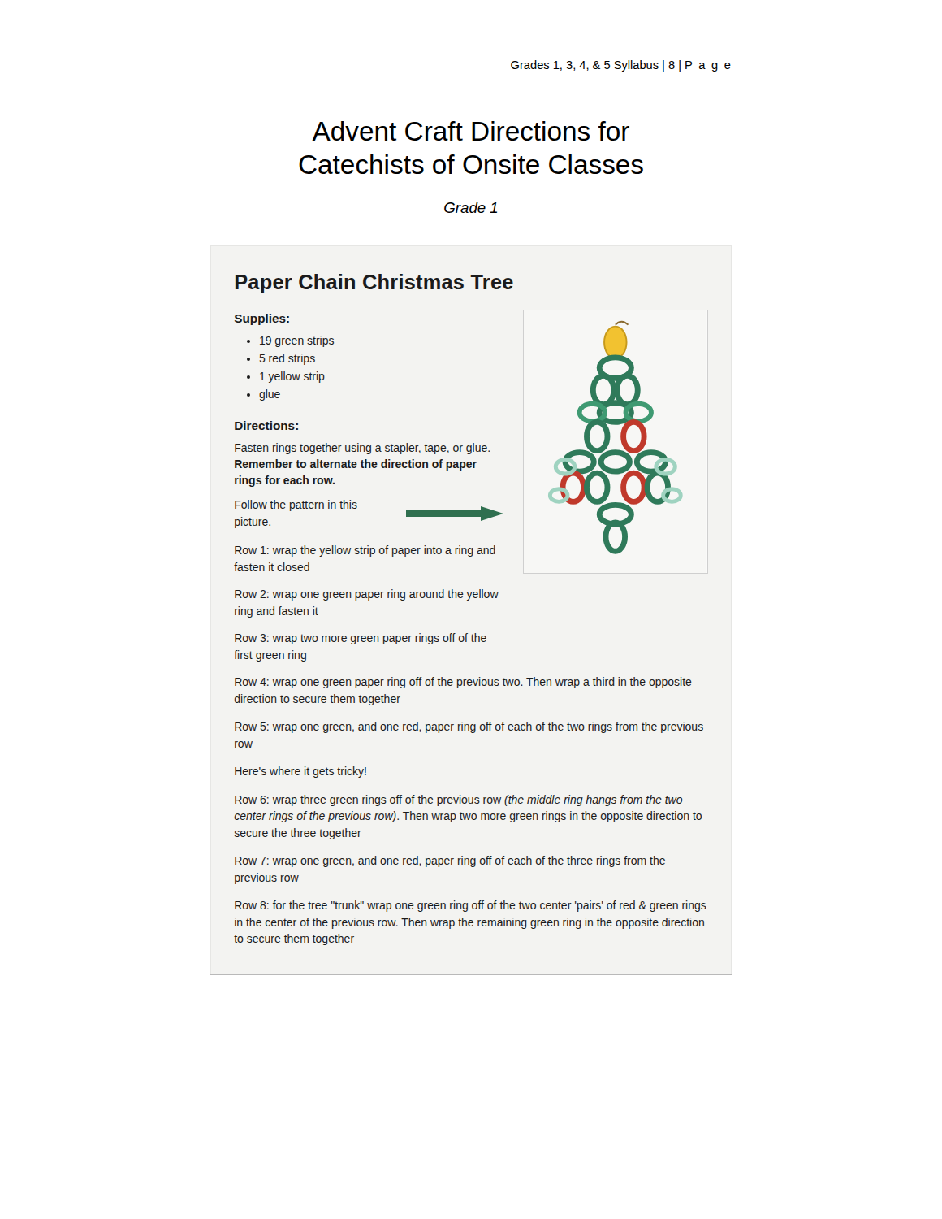Grades 1, 3, 4, & 5 Syllabus | 8 | P a g e
Advent Craft Directions for
Catechists of Onsite Classes
Grade 1
Paper Chain Christmas Tree
Supplies:
19 green strips
5 red strips
1 yellow strip
glue
Directions:
Fasten rings together using a stapler, tape, or glue. Remember to alternate the direction of paper rings for each row.
Follow the pattern in this picture.
Row 1: wrap the yellow strip of paper into a ring and fasten it closed
Row 2: wrap one green paper ring around the yellow ring and fasten it
Row 3: wrap two more green paper rings off of the first green ring
Row 4: wrap one green paper ring off of the previous two. Then wrap a third in the opposite direction to secure them together
Row 5: wrap one green, and one red, paper ring off of each of the two rings from the previous row
Here's where it gets tricky!
Row 6: wrap three green rings off of the previous row (the middle ring hangs from the two center rings of the previous row). Then wrap two more green rings in the opposite direction to secure the three together
Row 7: wrap one green, and one red, paper ring off of each of the three rings from the previous row
Row 8: for the tree "trunk" wrap one green ring off of the two center 'pairs' of red & green rings in the center of the previous row. Then wrap the remaining green ring in the opposite direction to secure them together